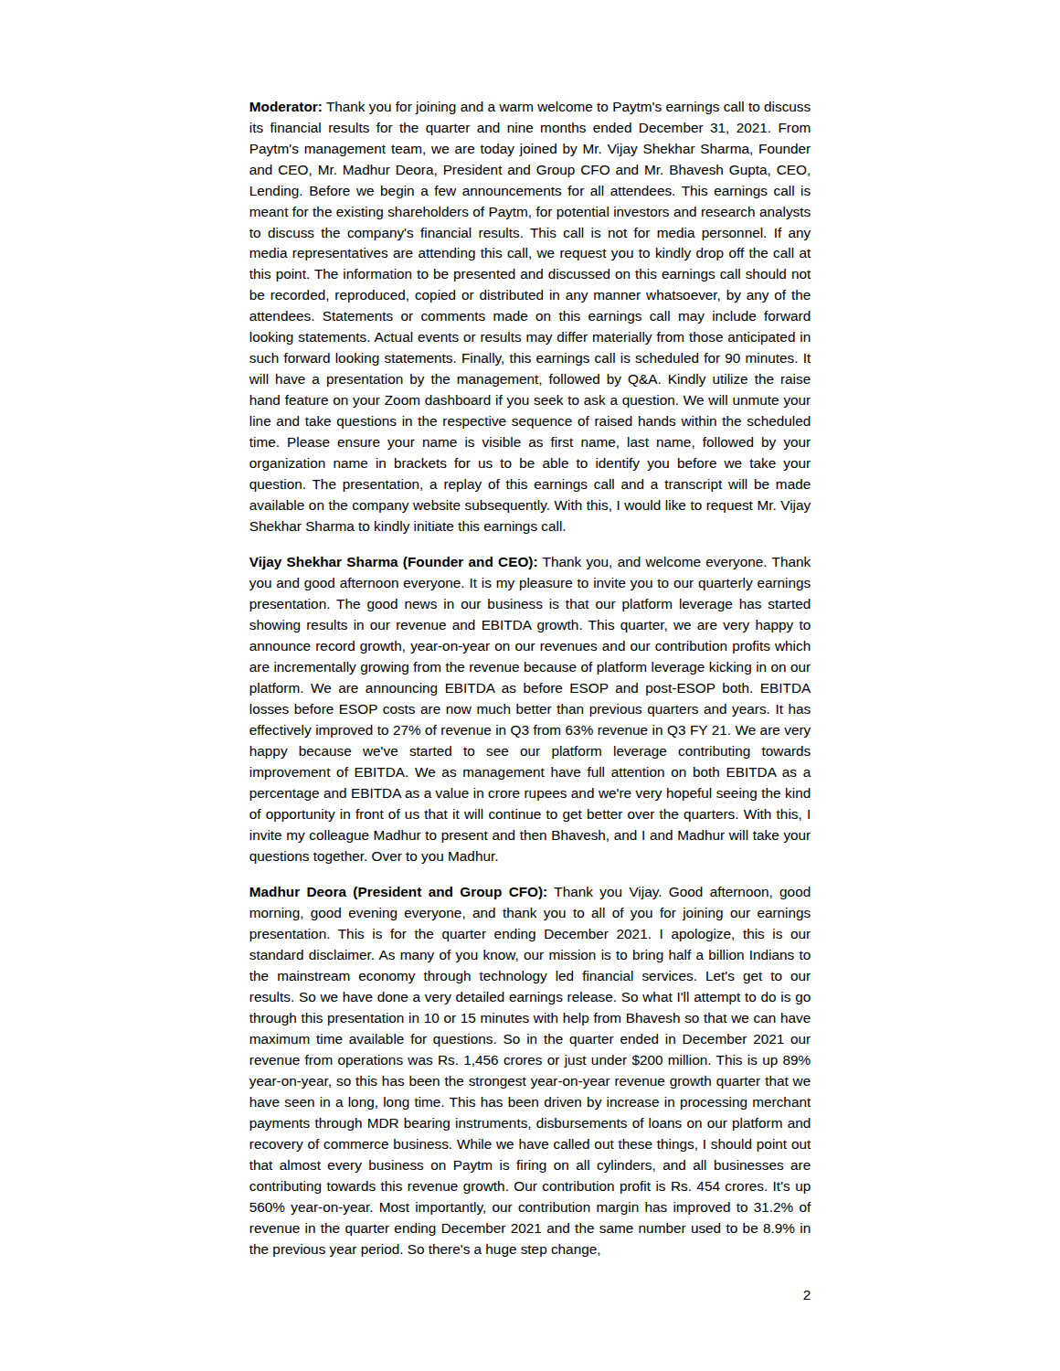Moderator: Thank you for joining and a warm welcome to Paytm's earnings call to discuss its financial results for the quarter and nine months ended December 31, 2021. From Paytm's management team, we are today joined by Mr. Vijay Shekhar Sharma, Founder and CEO, Mr. Madhur Deora, President and Group CFO and Mr. Bhavesh Gupta, CEO, Lending. Before we begin a few announcements for all attendees. This earnings call is meant for the existing shareholders of Paytm, for potential investors and research analysts to discuss the company's financial results. This call is not for media personnel. If any media representatives are attending this call, we request you to kindly drop off the call at this point. The information to be presented and discussed on this earnings call should not be recorded, reproduced, copied or distributed in any manner whatsoever, by any of the attendees. Statements or comments made on this earnings call may include forward looking statements. Actual events or results may differ materially from those anticipated in such forward looking statements. Finally, this earnings call is scheduled for 90 minutes. It will have a presentation by the management, followed by Q&A. Kindly utilize the raise hand feature on your Zoom dashboard if you seek to ask a question. We will unmute your line and take questions in the respective sequence of raised hands within the scheduled time. Please ensure your name is visible as first name, last name, followed by your organization name in brackets for us to be able to identify you before we take your question. The presentation, a replay of this earnings call and a transcript will be made available on the company website subsequently. With this, I would like to request Mr. Vijay Shekhar Sharma to kindly initiate this earnings call.
Vijay Shekhar Sharma (Founder and CEO): Thank you, and welcome everyone. Thank you and good afternoon everyone. It is my pleasure to invite you to our quarterly earnings presentation. The good news in our business is that our platform leverage has started showing results in our revenue and EBITDA growth. This quarter, we are very happy to announce record growth, year-on-year on our revenues and our contribution profits which are incrementally growing from the revenue because of platform leverage kicking in on our platform. We are announcing EBITDA as before ESOP and post-ESOP both. EBITDA losses before ESOP costs are now much better than previous quarters and years. It has effectively improved to 27% of revenue in Q3 from 63% revenue in Q3 FY 21. We are very happy because we've started to see our platform leverage contributing towards improvement of EBITDA. We as management have full attention on both EBITDA as a percentage and EBITDA as a value in crore rupees and we're very hopeful seeing the kind of opportunity in front of us that it will continue to get better over the quarters. With this, I invite my colleague Madhur to present and then Bhavesh, and I and Madhur will take your questions together. Over to you Madhur.
Madhur Deora (President and Group CFO): Thank you Vijay. Good afternoon, good morning, good evening everyone, and thank you to all of you for joining our earnings presentation. This is for the quarter ending December 2021. I apologize, this is our standard disclaimer. As many of you know, our mission is to bring half a billion Indians to the mainstream economy through technology led financial services. Let's get to our results. So we have done a very detailed earnings release. So what I'll attempt to do is go through this presentation in 10 or 15 minutes with help from Bhavesh so that we can have maximum time available for questions. So in the quarter ended in December 2021 our revenue from operations was Rs. 1,456 crores or just under $200 million. This is up 89% year-on-year, so this has been the strongest year-on-year revenue growth quarter that we have seen in a long, long time. This has been driven by increase in processing merchant payments through MDR bearing instruments, disbursements of loans on our platform and recovery of commerce business. While we have called out these things, I should point out that almost every business on Paytm is firing on all cylinders, and all businesses are contributing towards this revenue growth. Our contribution profit is Rs. 454 crores. It's up 560% year-on-year. Most importantly, our contribution margin has improved to 31.2% of revenue in the quarter ending December 2021 and the same number used to be 8.9% in the previous year period. So there's a huge step change,
2